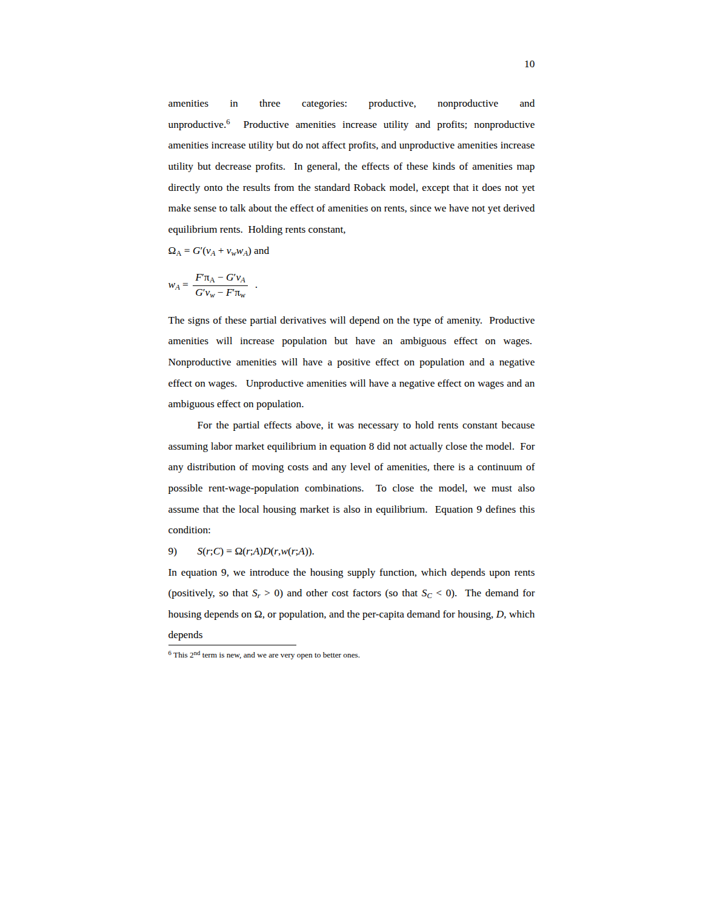10
amenities in three categories: productive, nonproductive and unproductive.6 Productive amenities increase utility and profits; nonproductive amenities increase utility but do not affect profits, and unproductive amenities increase utility but decrease profits. In general, the effects of these kinds of amenities map directly onto the results from the standard Roback model, except that it does not yet make sense to talk about the effect of amenities on rents, since we have not yet derived equilibrium rents. Holding rents constant,
ΩA = G′(vA + vwwA) and
wA = F′πA − G′vA G′vw − F′πw .
The signs of these partial derivatives will depend on the type of amenity. Productive amenities will increase population but have an ambiguous effect on wages. Nonproductive amenities will have a positive effect on population and a negative effect on wages. Unproductive amenities will have a negative effect on wages and an ambiguous effect on population.
For the partial effects above, it was necessary to hold rents constant because assuming labor market equilibrium in equation 8 did not actually close the model. For any distribution of moving costs and any level of amenities, there is a continuum of possible rent-wage-population combinations. To close the model, we must also assume that the local housing market is also in equilibrium. Equation 9 defines this condition:
9) S(r;C) = Ω(r;A)D(r,w(r;A)).
In equation 9, we introduce the housing supply function, which depends upon rents (positively, so that Sr > 0) and other cost factors (so that SC < 0). The demand for housing depends on Ω, or population, and the per-capita demand for housing, D, which depends
6 This 2nd term is new, and we are very open to better ones.